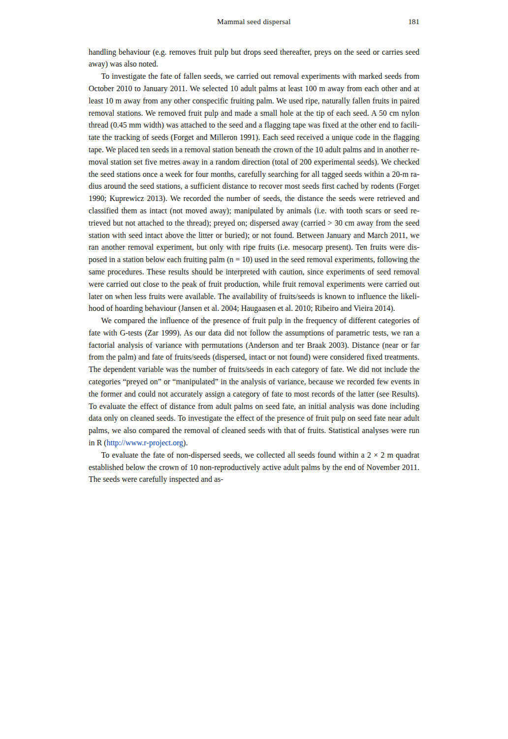Mammal seed dispersal 181
handling behaviour (e.g. removes fruit pulp but drops seed thereafter, preys on the seed or carries seed away) was also noted.
To investigate the fate of fallen seeds, we carried out removal experiments with marked seeds from October 2010 to January 2011. We selected 10 adult palms at least 100 m away from each other and at least 10 m away from any other conspecific fruiting palm. We used ripe, naturally fallen fruits in paired removal stations. We removed fruit pulp and made a small hole at the tip of each seed. A 50 cm nylon thread (0.45 mm width) was attached to the seed and a flagging tape was fixed at the other end to facilitate the tracking of seeds (Forget and Milleron 1991). Each seed received a unique code in the flagging tape. We placed ten seeds in a removal station beneath the crown of the 10 adult palms and in another removal station set five metres away in a random direction (total of 200 experimental seeds). We checked the seed stations once a week for four months, carefully searching for all tagged seeds within a 20-m radius around the seed stations, a sufficient distance to recover most seeds first cached by rodents (Forget 1990; Kuprewicz 2013). We recorded the number of seeds, the distance the seeds were retrieved and classified them as intact (not moved away); manipulated by animals (i.e. with tooth scars or seed retrieved but not attached to the thread); preyed on; dispersed away (carried > 30 cm away from the seed station with seed intact above the litter or buried); or not found. Between January and March 2011, we ran another removal experiment, but only with ripe fruits (i.e. mesocarp present). Ten fruits were disposed in a station below each fruiting palm (n = 10) used in the seed removal experiments, following the same procedures. These results should be interpreted with caution, since experiments of seed removal were carried out close to the peak of fruit production, while fruit removal experiments were carried out later on when less fruits were available. The availability of fruits/seeds is known to influence the likelihood of hoarding behaviour (Jansen et al. 2004; Haugaasen et al. 2010; Ribeiro and Vieira 2014).
We compared the influence of the presence of fruit pulp in the frequency of different categories of fate with G-tests (Zar 1999). As our data did not follow the assumptions of parametric tests, we ran a factorial analysis of variance with permutations (Anderson and ter Braak 2003). Distance (near or far from the palm) and fate of fruits/seeds (dispersed, intact or not found) were considered fixed treatments. The dependent variable was the number of fruits/seeds in each category of fate. We did not include the categories “preyed on” or “manipulated” in the analysis of variance, because we recorded few events in the former and could not accurately assign a category of fate to most records of the latter (see Results). To evaluate the effect of distance from adult palms on seed fate, an initial analysis was done including data only on cleaned seeds. To investigate the effect of the presence of fruit pulp on seed fate near adult palms, we also compared the removal of cleaned seeds with that of fruits. Statistical analyses were run in R (http://www.r-project.org).
To evaluate the fate of non-dispersed seeds, we collected all seeds found within a 2 × 2 m quadrat established below the crown of 10 non-reproductively active adult palms by the end of November 2011. The seeds were carefully inspected and as-